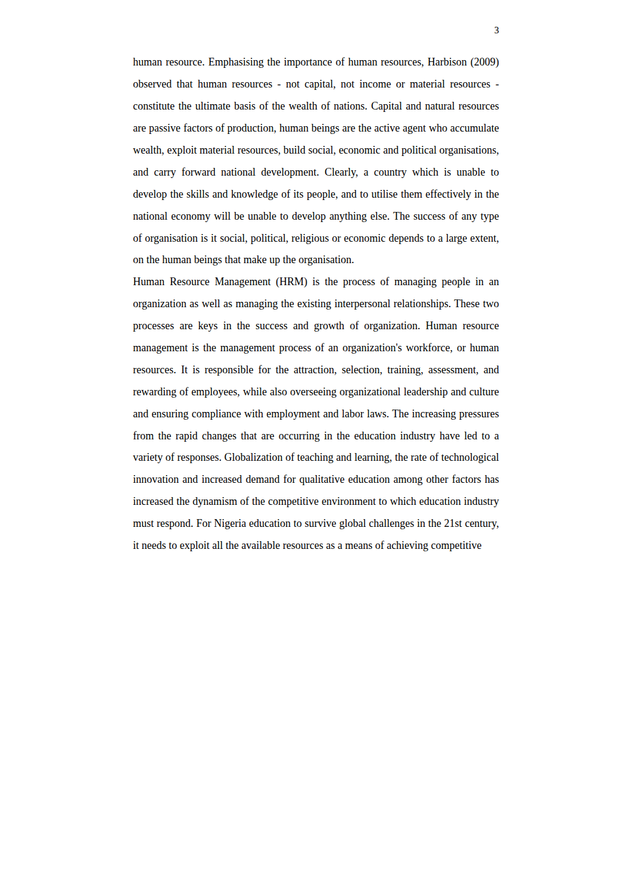3
human resource. Emphasising the importance of human resources, Harbison (2009) observed that human resources - not capital, not income or material resources - constitute the ultimate basis of the wealth of nations. Capital and natural resources are passive factors of production, human beings are the active agent who accumulate wealth, exploit material resources, build social, economic and political organisations, and carry forward national development. Clearly, a country which is unable to develop the skills and knowledge of its people, and to utilise them effectively in the national economy will be unable to develop anything else. The success of any type of organisation is it social, political, religious or economic depends to a large extent, on the human beings that make up the organisation.
Human Resource Management (HRM) is the process of managing people in an organization as well as managing the existing interpersonal relationships. These two processes are keys in the success and growth of organization. Human resource management is the management process of an organization's workforce, or human resources. It is responsible for the attraction, selection, training, assessment, and rewarding of employees, while also overseeing organizational leadership and culture and ensuring compliance with employment and labor laws. The increasing pressures from the rapid changes that are occurring in the education industry have led to a variety of responses. Globalization of teaching and learning, the rate of technological innovation and increased demand for qualitative education among other factors has increased the dynamism of the competitive environment to which education industry must respond. For Nigeria education to survive global challenges in the 21st century, it needs to exploit all the available resources as a means of achieving competitive